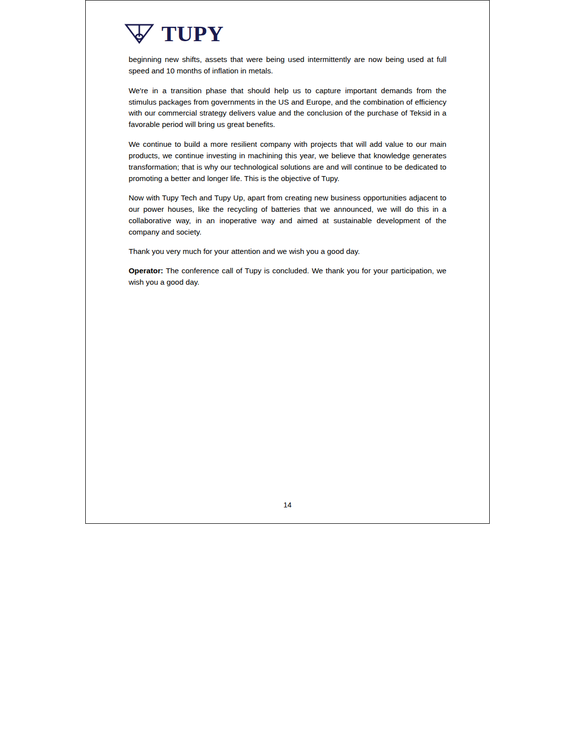TUPY
beginning new shifts, assets that were being used intermittently are now being used at full speed and 10 months of inflation in metals.
We're in a transition phase that should help us to capture important demands from the stimulus packages from governments in the US and Europe, and the combination of efficiency with our commercial strategy delivers value and the conclusion of the purchase of Teksid in a favorable period will bring us great benefits.
We continue to build a more resilient company with projects that will add value to our main products, we continue investing in machining this year, we believe that knowledge generates transformation; that is why our technological solutions are and will continue to be dedicated to promoting a better and longer life. This is the objective of Tupy.
Now with Tupy Tech and Tupy Up, apart from creating new business opportunities adjacent to our power houses, like the recycling of batteries that we announced, we will do this in a collaborative way, in an inoperative way and aimed at sustainable development of the company and society.
Thank you very much for your attention and we wish you a good day.
Operator: The conference call of Tupy is concluded. We thank you for your participation, we wish you a good day.
14